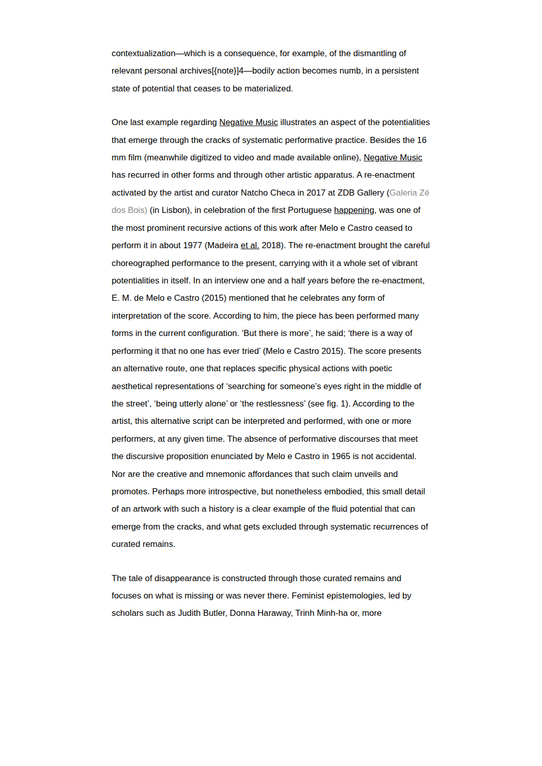contextualization—which is a consequence, for example, of the dismantling of relevant personal archives[{note}]4—bodily action becomes numb, in a persistent state of potential that ceases to be materialized.
One last example regarding Negative Music illustrates an aspect of the potentialities that emerge through the cracks of systematic performative practice. Besides the 16 mm film (meanwhile digitized to video and made available online), Negative Music has recurred in other forms and through other artistic apparatus. A re-enactment activated by the artist and curator Natcho Checa in 2017 at ZDB Gallery (Galeria Zé dos Bois) (in Lisbon), in celebration of the first Portuguese happening, was one of the most prominent recursive actions of this work after Melo e Castro ceased to perform it in about 1977 (Madeira et al. 2018). The re-enactment brought the careful choreographed performance to the present, carrying with it a whole set of vibrant potentialities in itself. In an interview one and a half years before the re-enactment, E. M. de Melo e Castro (2015) mentioned that he celebrates any form of interpretation of the score. According to him, the piece has been performed many forms in the current configuration. ‘But there is more’, he said; ‘there is a way of performing it that no one has ever tried’ (Melo e Castro 2015). The score presents an alternative route, one that replaces specific physical actions with poetic aesthetical representations of ‘searching for someone’s eyes right in the middle of the street’, ‘being utterly alone’ or ‘the restlessness’ (see fig. 1). According to the artist, this alternative script can be interpreted and performed, with one or more performers, at any given time. The absence of performative discourses that meet the discursive proposition enunciated by Melo e Castro in 1965 is not accidental. Nor are the creative and mnemonic affordances that such claim unveils and promotes. Perhaps more introspective, but nonetheless embodied, this small detail of an artwork with such a history is a clear example of the fluid potential that can emerge from the cracks, and what gets excluded through systematic recurrences of curated remains.
The tale of disappearance is constructed through those curated remains and focuses on what is missing or was never there. Feminist epistemologies, led by scholars such as Judith Butler, Donna Haraway, Trinh Minh-ha or, more